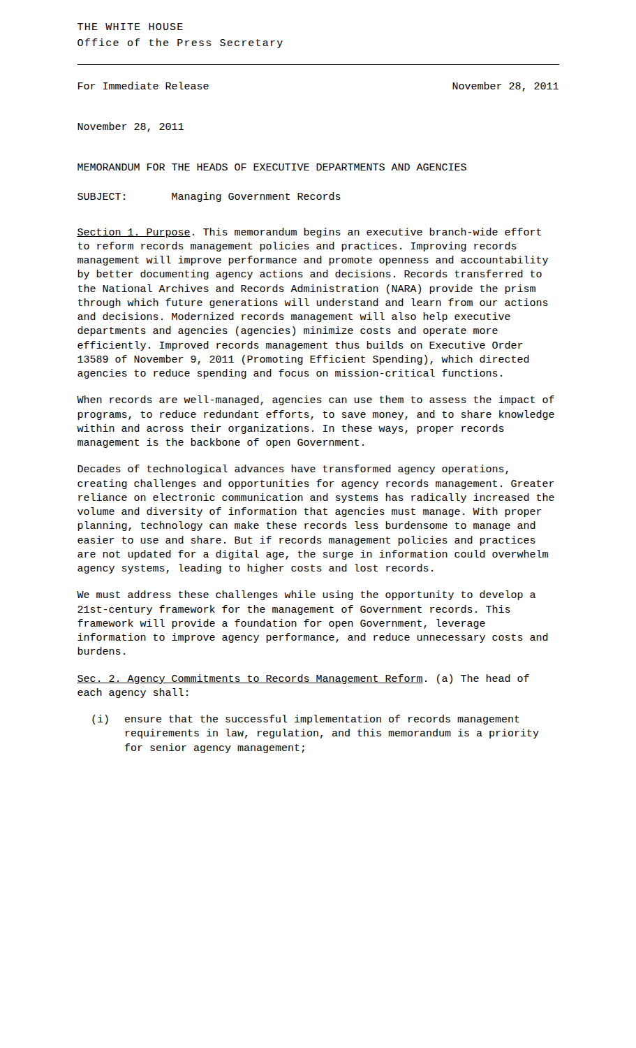THE WHITE HOUSE
Office of the Press Secretary
For Immediate Release
November 28, 2011
November 28, 2011
MEMORANDUM FOR THE HEADS OF EXECUTIVE DEPARTMENTS AND AGENCIES
SUBJECT: Managing Government Records
Section 1. Purpose. This memorandum begins an executive branch-wide effort to reform records management policies and practices. Improving records management will improve performance and promote openness and accountability by better documenting agency actions and decisions. Records transferred to the National Archives and Records Administration (NARA) provide the prism through which future generations will understand and learn from our actions and decisions. Modernized records management will also help executive departments and agencies (agencies) minimize costs and operate more efficiently. Improved records management thus builds on Executive Order 13589 of November 9, 2011 (Promoting Efficient Spending), which directed agencies to reduce spending and focus on mission-critical functions.
When records are well-managed, agencies can use them to assess the impact of programs, to reduce redundant efforts, to save money, and to share knowledge within and across their organizations. In these ways, proper records management is the backbone of open Government.
Decades of technological advances have transformed agency operations, creating challenges and opportunities for agency records management. Greater reliance on electronic communication and systems has radically increased the volume and diversity of information that agencies must manage. With proper planning, technology can make these records less burdensome to manage and easier to use and share. But if records management policies and practices are not updated for a digital age, the surge in information could overwhelm agency systems, leading to higher costs and lost records.
We must address these challenges while using the opportunity to develop a 21st-century framework for the management of Government records. This framework will provide a foundation for open Government, leverage information to improve agency performance, and reduce unnecessary costs and burdens.
Sec. 2. Agency Commitments to Records Management Reform. (a) The head of each agency shall:
(i) ensure that the successful implementation of records management requirements in law, regulation, and this memorandum is a priority for senior agency management;